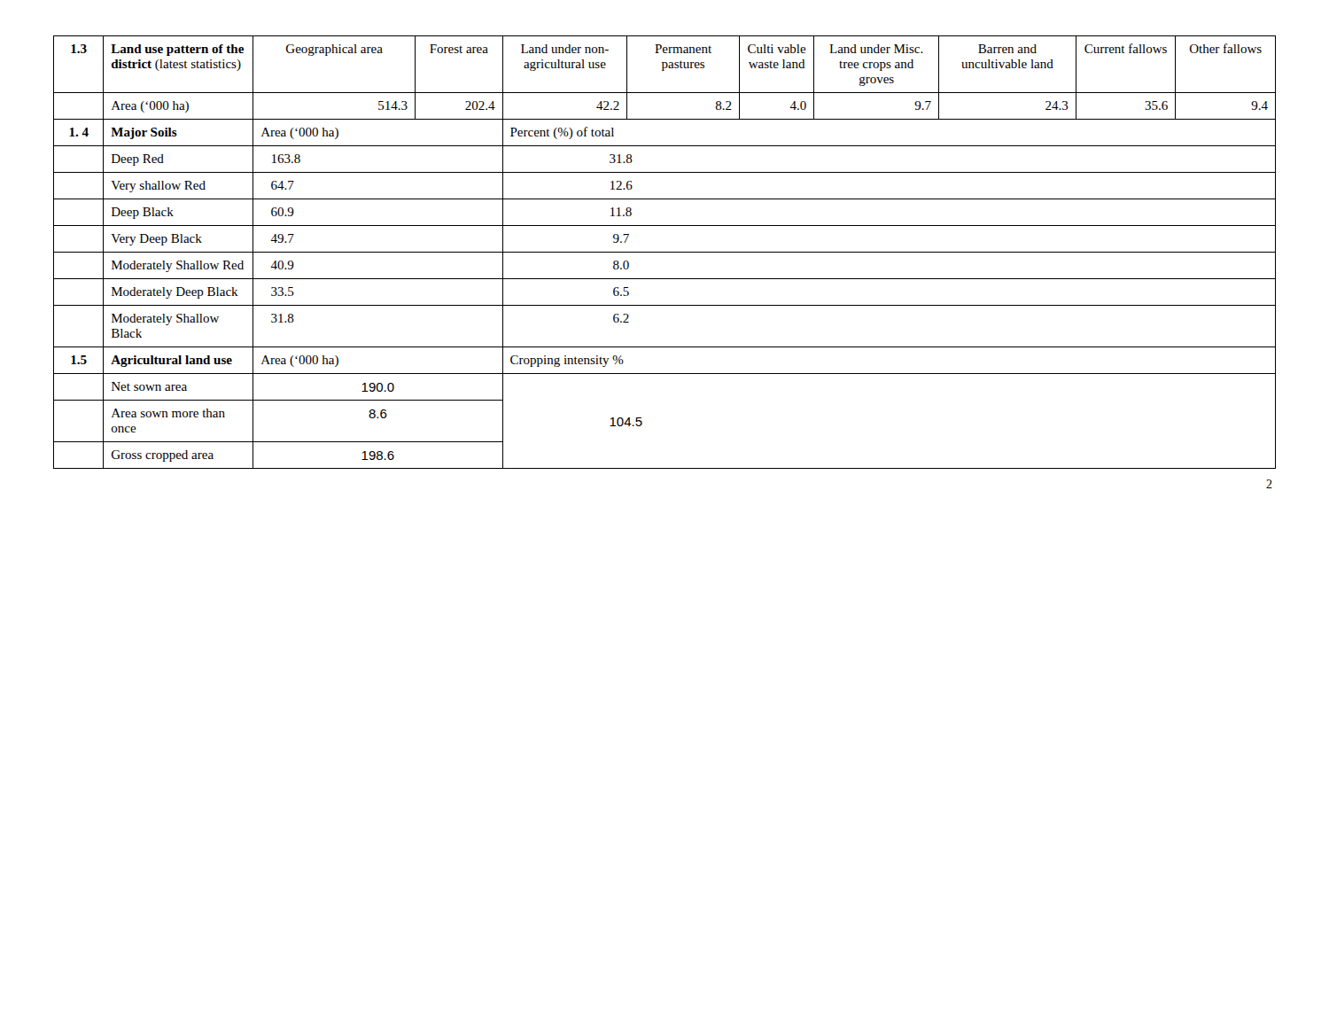| 1.3 | Land use pattern of the district (latest statistics) | Geographical area | Forest area | Land under non-agricultural use | Permanent pastures | Culti vable waste land | Land under Misc. tree crops and groves | Barren and uncultivable land | Current fallows | Other fallows |
| | Area (‘000 ha) | 514.3 | 202.4 | 42.2 | 8.2 | 4.0 | 9.7 | 24.3 | 35.6 | 9.4 |
| 1. 4 | Major Soils | Area (‘000 ha) | Percent (%) of total |
| | Deep Red | 163.8 | 31.8 |
| | Very shallow Red | 64.7 | 12.6 |
| | Deep Black | 60.9 | 11.8 |
| | Very Deep Black | 49.7 | 9.7 |
| | Moderately Shallow Red | 40.9 | 8.0 |
| | Moderately Deep Black | 33.5 | 6.5 |
| | Moderately Shallow Black | 31.8 | 6.2 |
| 1.5 | Agricultural land use | Area (‘000 ha) | Cropping intensity % |
| | Net sown area | 190.0 | 104.5 |
| | Area sown more than once | 8.6 |
| | Gross cropped area | 198.6 |
2